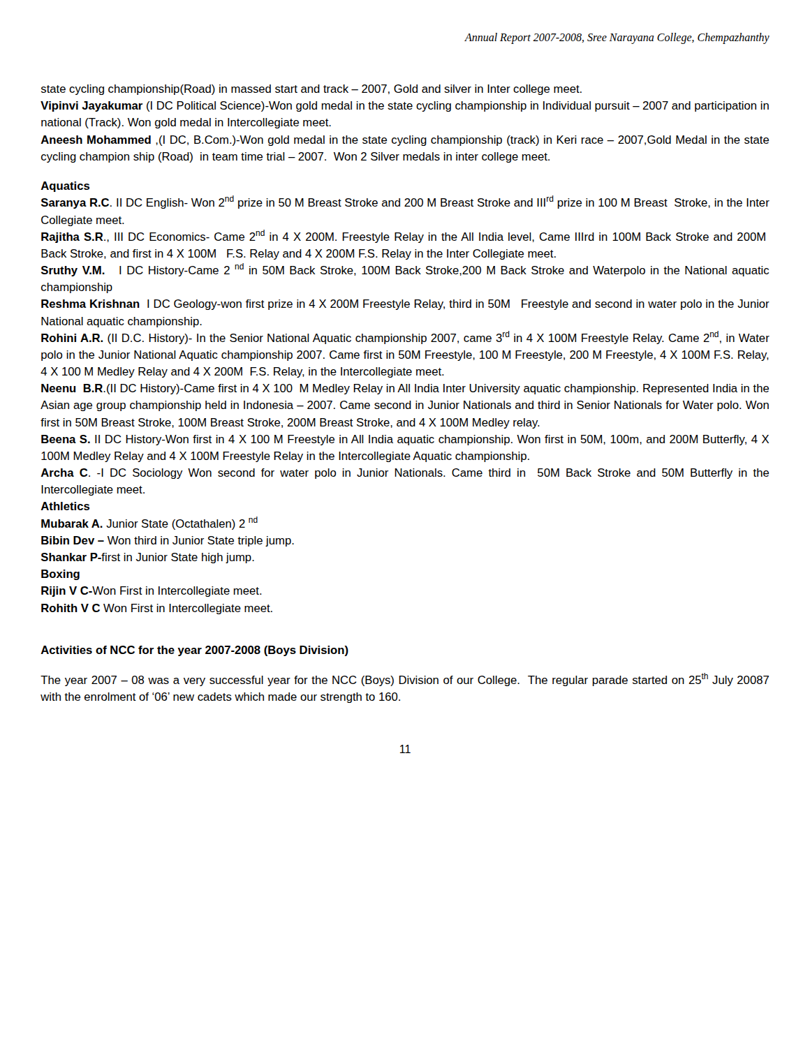Annual Report 2007-2008, Sree Narayana College, Chempazhanthy
state cycling championship(Road) in massed start and track – 2007, Gold and silver in Inter college meet.
Vipinvi Jayakumar (I DC Political Science)-Won gold medal in the state cycling championship in Individual pursuit – 2007 and participation in national (Track). Won gold medal in Intercollegiate meet.
Aneesh Mohammed ,(I DC, B.Com.)-Won gold medal in the state cycling championship (track) in Keri race – 2007,Gold Medal in the state cycling champion ship (Road) in team time trial – 2007. Won 2 Silver medals in inter college meet.
Aquatics
Saranya R.C. II DC English- Won 2nd prize in 50 M Breast Stroke and 200 M Breast Stroke and IIIrd prize in 100 M Breast Stroke, in the Inter Collegiate meet.
Rajitha S.R., III DC Economics- Came 2nd in 4 X 200M. Freestyle Relay in the All India level, Came IIIrd in 100M Back Stroke and 200M Back Stroke, and first in 4 X 100M F.S. Relay and 4 X 200M F.S. Relay in the Inter Collegiate meet.
Sruthy V.M. I DC History-Came 2 nd in 50M Back Stroke, 100M Back Stroke,200 M Back Stroke and Waterpolo in the National aquatic championship
Reshma Krishnan I DC Geology-won first prize in 4 X 200M Freestyle Relay, third in 50M Freestyle and second in water polo in the Junior National aquatic championship.
Rohini A.R. (II D.C. History)- In the Senior National Aquatic championship 2007, came 3rd in 4 X 100M Freestyle Relay. Came 2nd, in Water polo in the Junior National Aquatic championship 2007. Came first in 50M Freestyle, 100 M Freestyle, 200 M Freestyle, 4 X 100M F.S. Relay, 4 X 100 M Medley Relay and 4 X 200M F.S. Relay, in the Intercollegiate meet.
Neenu B.R.(II DC History)-Came first in 4 X 100 M Medley Relay in All India Inter University aquatic championship. Represented India in the Asian age group championship held in Indonesia – 2007. Came second in Junior Nationals and third in Senior Nationals for Water polo. Won first in 50M Breast Stroke, 100M Breast Stroke, 200M Breast Stroke, and 4 X 100M Medley relay.
Beena S. II DC History-Won first in 4 X 100 M Freestyle in All India aquatic championship. Won first in 50M, 100m, and 200M Butterfly, 4 X 100M Medley Relay and 4 X 100M Freestyle Relay in the Intercollegiate Aquatic championship.
Archa C. -I DC Sociology Won second for water polo in Junior Nationals. Came third in 50M Back Stroke and 50M Butterfly in the Intercollegiate meet.
Athletics
Mubarak A. Junior State (Octathalen) 2 nd
Bibin Dev – Won third in Junior State triple jump.
Shankar P-first in Junior State high jump.
Boxing
Rijin V C-Won First in Intercollegiate meet.
Rohith V C Won First in Intercollegiate meet.
Activities of NCC for the year 2007-2008 (Boys Division)
The year 2007 – 08 was a very successful year for the NCC (Boys) Division of our College. The regular parade started on 25th July 20087 with the enrolment of ‘06’ new cadets which made our strength to 160.
11